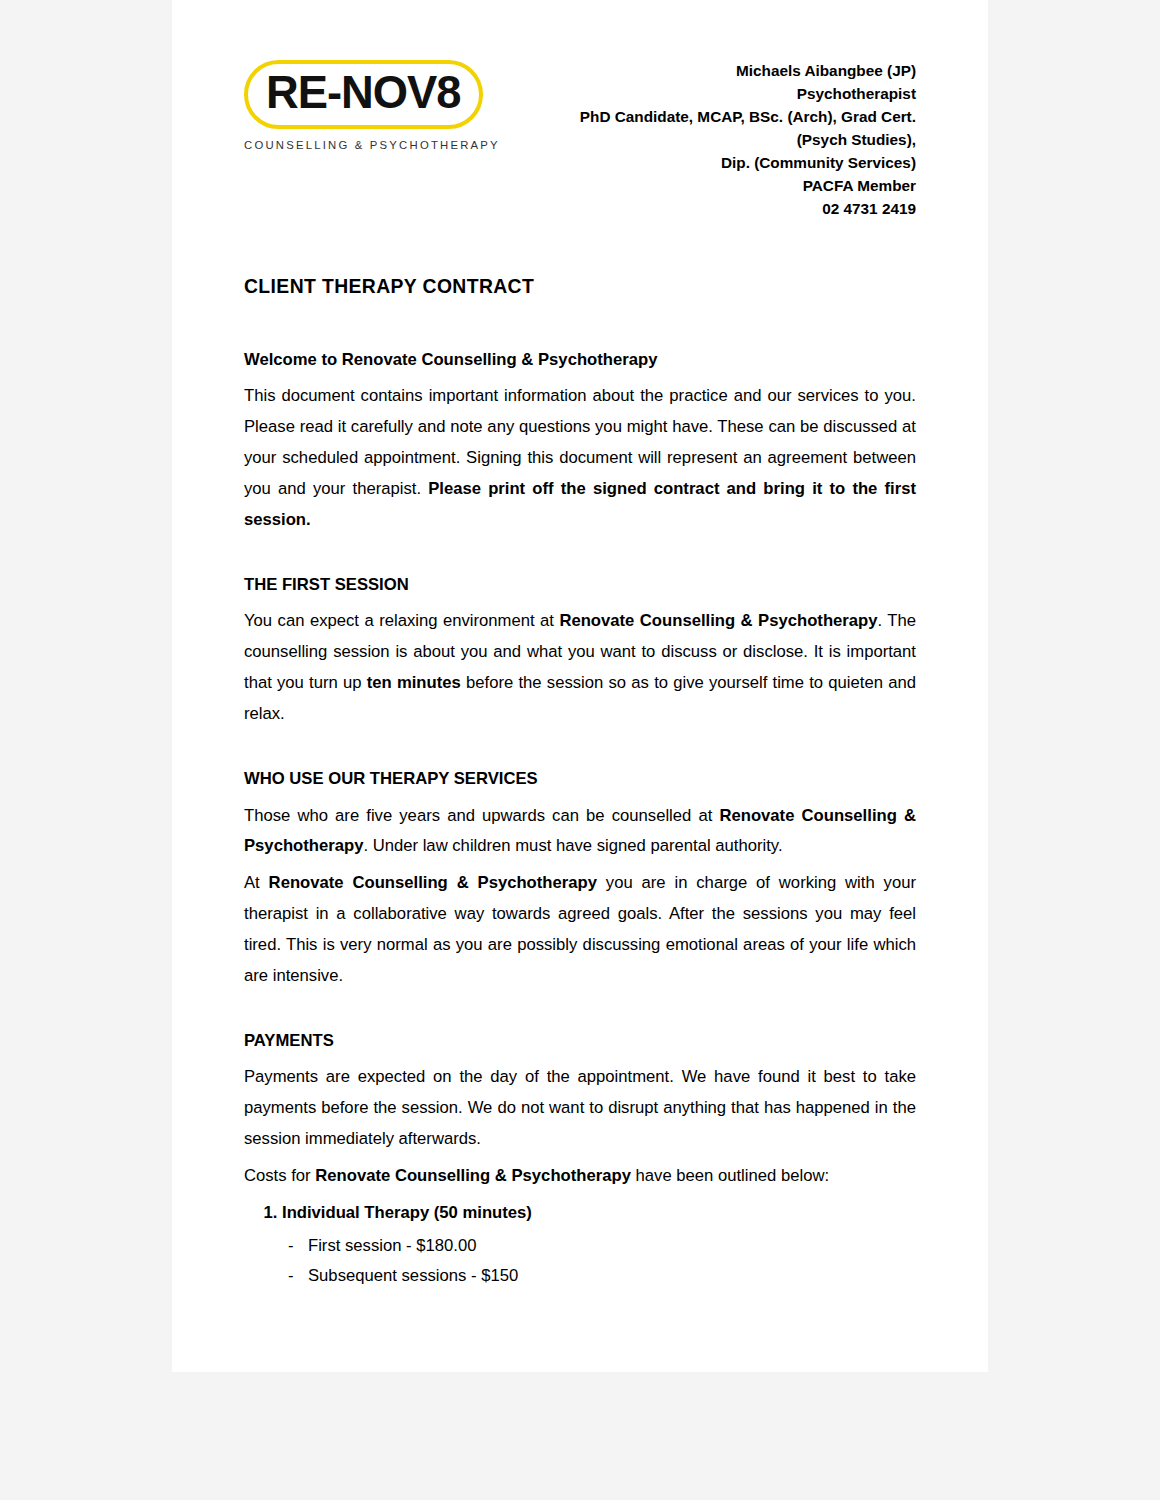RE-NOV8
Counselling & Psychotherapy
Michaels Aibangbee (JP)
Psychotherapist
PhD Candidate, MCAP, BSc. (Arch), Grad Cert. (Psych Studies),
Dip. (Community Services)
PACFA Member
02 4731 2419
CLIENT THERAPY CONTRACT
Welcome to Renovate Counselling & Psychotherapy
This document contains important information about the practice and our services to you. Please read it carefully and note any questions you might have. These can be discussed at your scheduled appointment. Signing this document will represent an agreement between you and your therapist. Please print off the signed contract and bring it to the first session.
THE FIRST SESSION
You can expect a relaxing environment at Renovate Counselling & Psychotherapy. The counselling session is about you and what you want to discuss or disclose. It is important that you turn up ten minutes before the session so as to give yourself time to quieten and relax.
WHO USE OUR THERAPY SERVICES
Those who are five years and upwards can be counselled at Renovate Counselling & Psychotherapy. Under law children must have signed parental authority.
At Renovate Counselling & Psychotherapy you are in charge of working with your therapist in a collaborative way towards agreed goals. After the sessions you may feel tired. This is very normal as you are possibly discussing emotional areas of your life which are intensive.
PAYMENTS
Payments are expected on the day of the appointment. We have found it best to take payments before the session. We do not want to disrupt anything that has happened in the session immediately afterwards.
Costs for Renovate Counselling & Psychotherapy have been outlined below:
Individual Therapy (50 minutes)
First session - $180.00
Subsequent sessions - $150